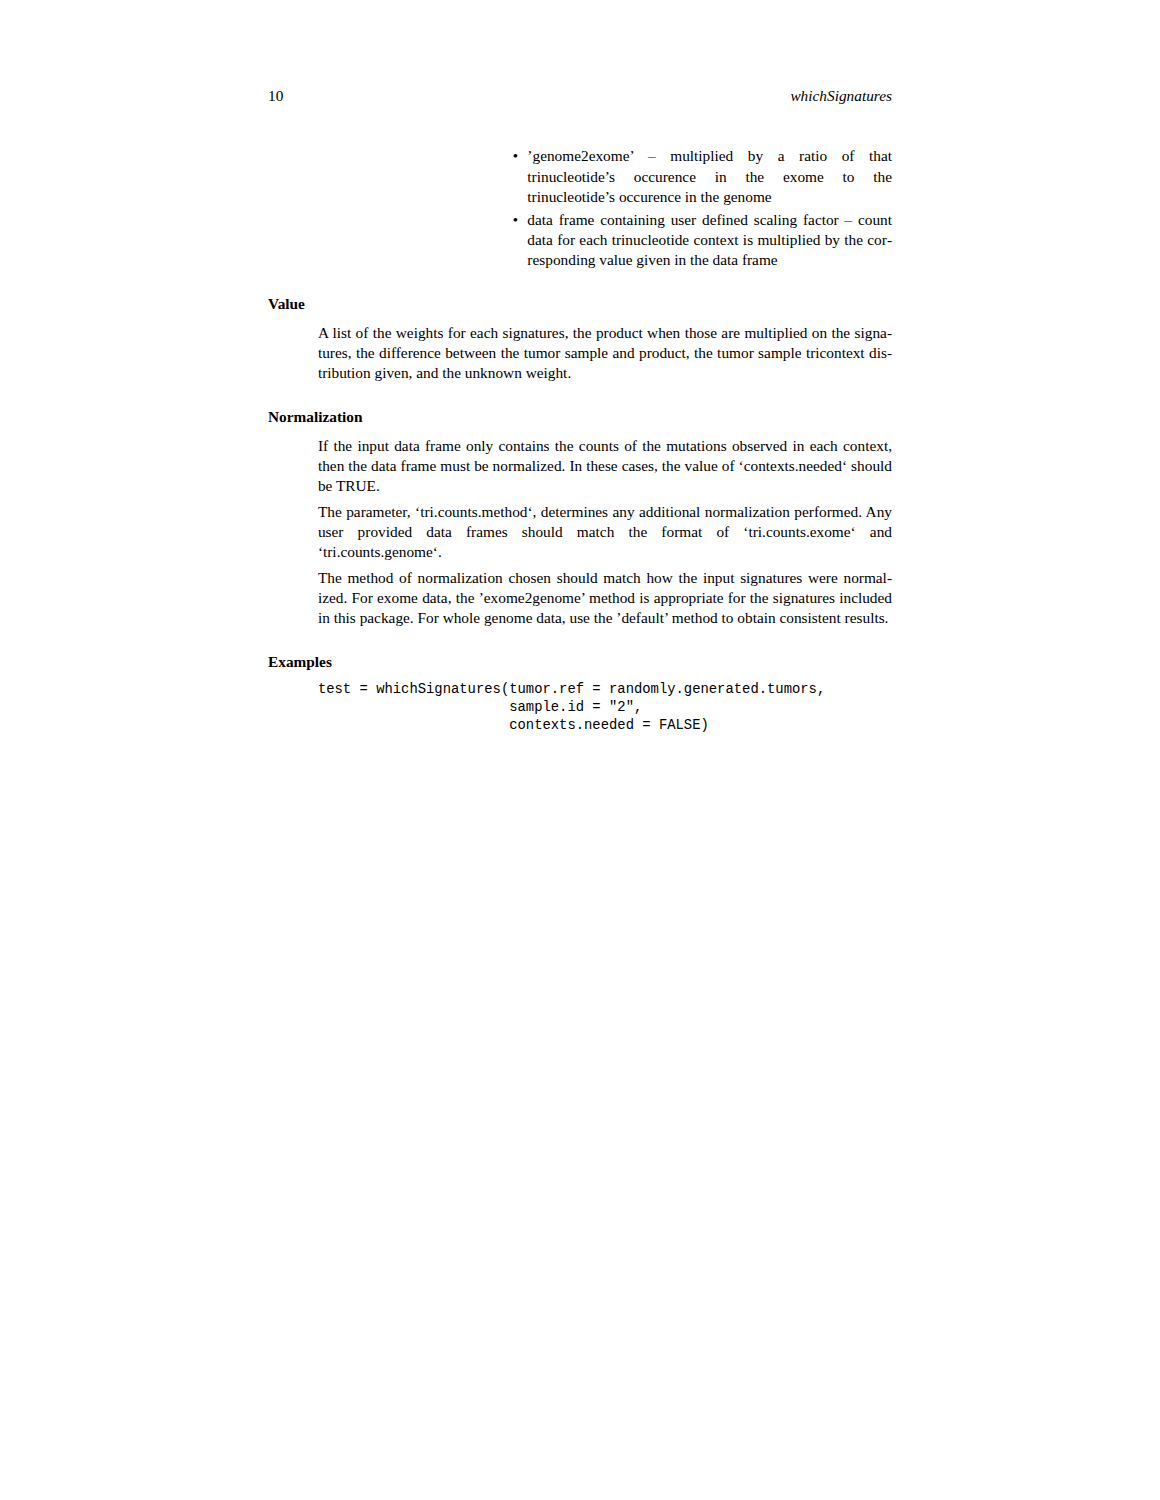10 whichSignatures
’genome2exome’ – multiplied by a ratio of that trinucleotide’s occurence in the exome to the trinucleotide’s occurence in the genome
data frame containing user defined scaling factor – count data for each trinucleotide context is multiplied by the corresponding value given in the data frame
Value
A list of the weights for each signatures, the product when those are multiplied on the signatures, the difference between the tumor sample and product, the tumor sample tricontext distribution given, and the unknown weight.
Normalization
If the input data frame only contains the counts of the mutations observed in each context, then the data frame must be normalized. In these cases, the value of ‘contexts.needed‘ should be TRUE.
The parameter, ‘tri.counts.method‘, determines any additional normalization performed. Any user provided data frames should match the format of ‘tri.counts.exome‘ and ‘tri.counts.genome‘.
The method of normalization chosen should match how the input signatures were normalized. For exome data, the ’exome2genome’ method is appropriate for the signatures included in this package. For whole genome data, use the ’default’ method to obtain consistent results.
Examples
test = whichSignatures(tumor.ref = randomly.generated.tumors,
                       sample.id = "2",
                       contexts.needed = FALSE)